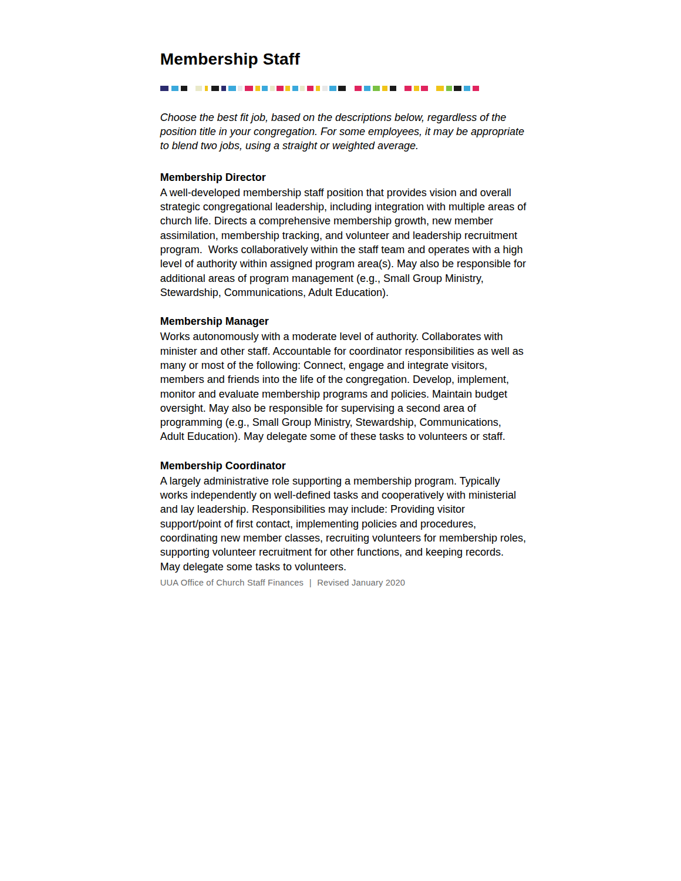Membership Staff
Choose the best fit job, based on the descriptions below, regardless of the position title in your congregation. For some employees, it may be appropriate to blend two jobs, using a straight or weighted average.
Membership Director
A well-developed membership staff position that provides vision and overall strategic congregational leadership, including integration with multiple areas of church life. Directs a comprehensive membership growth, new member assimilation, membership tracking, and volunteer and leadership recruitment program. Works collaboratively within the staff team and operates with a high level of authority within assigned program area(s). May also be responsible for additional areas of program management (e.g., Small Group Ministry, Stewardship, Communications, Adult Education).
Membership Manager
Works autonomously with a moderate level of authority. Collaborates with minister and other staff. Accountable for coordinator responsibilities as well as many or most of the following: Connect, engage and integrate visitors, members and friends into the life of the congregation. Develop, implement, monitor and evaluate membership programs and policies. Maintain budget oversight. May also be responsible for supervising a second area of programming (e.g., Small Group Ministry, Stewardship, Communications, Adult Education). May delegate some of these tasks to volunteers or staff.
Membership Coordinator
A largely administrative role supporting a membership program. Typically works independently on well-defined tasks and cooperatively with ministerial and lay leadership. Responsibilities may include: Providing visitor support/point of first contact, implementing policies and procedures, coordinating new member classes, recruiting volunteers for membership roles, supporting volunteer recruitment for other functions, and keeping records. May delegate some tasks to volunteers.
UUA Office of Church Staff Finances|Revised January 2020